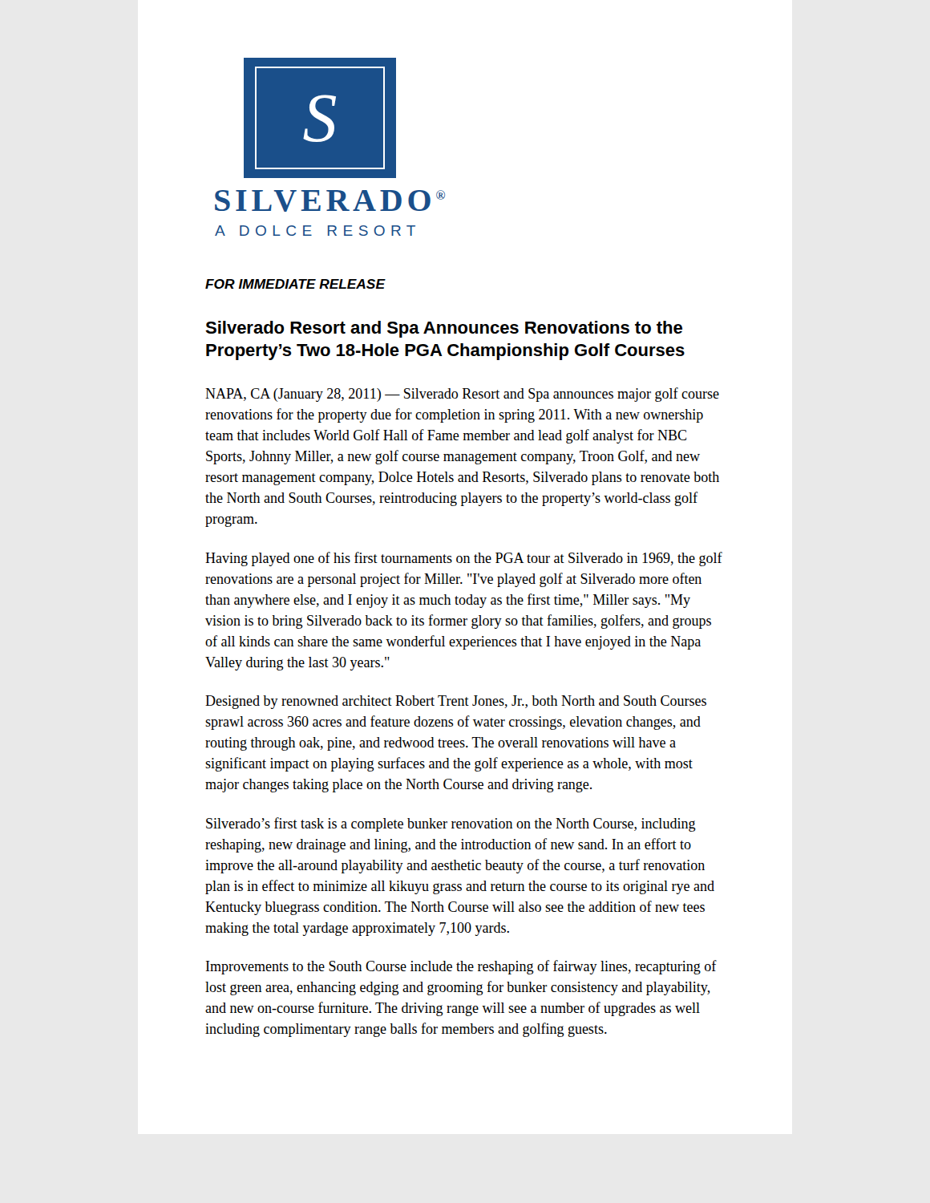S
SILVERADO®
A DOLCE RESORT
FOR IMMEDIATE RELEASE
Silverado Resort and Spa Announces Renovations to the Property’s Two 18-Hole PGA Championship Golf Courses
NAPA, CA (January 28, 2011) — Silverado Resort and Spa announces major golf course renovations for the property due for completion in spring 2011. With a new ownership team that includes World Golf Hall of Fame member and lead golf analyst for NBC Sports, Johnny Miller, a new golf course management company, Troon Golf, and new resort management company, Dolce Hotels and Resorts, Silverado plans to renovate both the North and South Courses, reintroducing players to the property’s world-class golf program.
Having played one of his first tournaments on the PGA tour at Silverado in 1969, the golf renovations are a personal project for Miller. "I've played golf at Silverado more often than anywhere else, and I enjoy it as much today as the first time," Miller says. "My vision is to bring Silverado back to its former glory so that families, golfers, and groups of all kinds can share the same wonderful experiences that I have enjoyed in the Napa Valley during the last 30 years."
Designed by renowned architect Robert Trent Jones, Jr., both North and South Courses sprawl across 360 acres and feature dozens of water crossings, elevation changes, and routing through oak, pine, and redwood trees. The overall renovations will have a significant impact on playing surfaces and the golf experience as a whole, with most major changes taking place on the North Course and driving range.
Silverado’s first task is a complete bunker renovation on the North Course, including reshaping, new drainage and lining, and the introduction of new sand. In an effort to improve the all-around playability and aesthetic beauty of the course, a turf renovation plan is in effect to minimize all kikuyu grass and return the course to its original rye and Kentucky bluegrass condition. The North Course will also see the addition of new tees making the total yardage approximately 7,100 yards.
Improvements to the South Course include the reshaping of fairway lines, recapturing of lost green area, enhancing edging and grooming for bunker consistency and playability, and new on-course furniture. The driving range will see a number of upgrades as well including complimentary range balls for members and golfing guests.